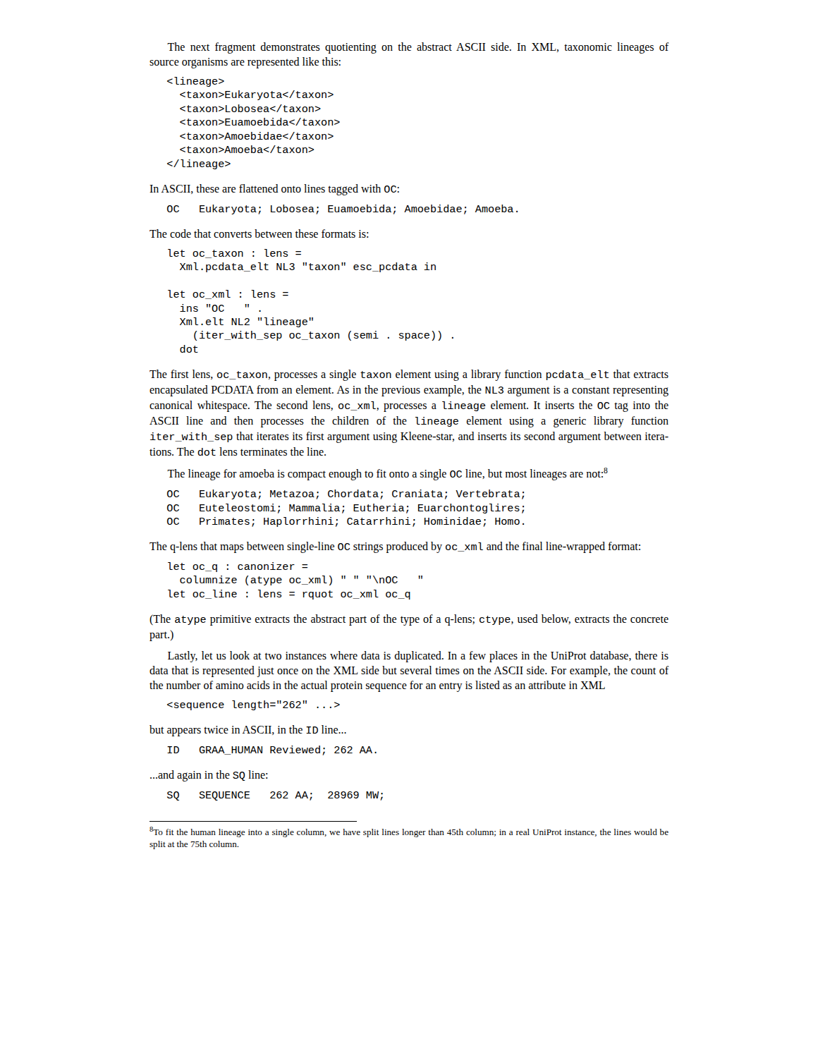The next fragment demonstrates quotienting on the abstract ASCII side. In XML, taxonomic lineages of source organisms are represented like this:
<lineage>
  <taxon>Eukaryota</taxon>
  <taxon>Lobosea</taxon>
  <taxon>Euamoebida</taxon>
  <taxon>Amoebidae</taxon>
  <taxon>Amoeba</taxon>
</lineage>
In ASCII, these are flattened onto lines tagged with OC:
OC   Eukaryota; Lobosea; Euamoebida; Amoebidae; Amoeba.
The code that converts between these formats is:
let oc_taxon : lens =
  Xml.pcdata_elt NL3 "taxon" esc_pcdata in

let oc_xml : lens =
  ins "OC   " .
  Xml.elt NL2 "lineage"
    (iter_with_sep oc_taxon (semi . space)) .
  dot
The first lens, oc_taxon, processes a single taxon element using a library function pcdata_elt that extracts encapsulated PCDATA from an element. As in the previous example, the NL3 argument is a constant representing canonical whitespace. The second lens, oc_xml, processes a lineage element. It inserts the OC tag into the ASCII line and then processes the children of the lineage element using a generic library function iter_with_sep that iterates its first argument using Kleene-star, and inserts its second argument between iterations. The dot lens terminates the line.
The lineage for amoeba is compact enough to fit onto a single OC line, but most lineages are not:8
OC   Eukaryota; Metazoa; Chordata; Craniata; Vertebrata;
OC   Euteleostomi; Mammalia; Eutheria; Euarchontoglires;
OC   Primates; Haplorrhini; Catarrhini; Hominidae; Homo.
The q-lens that maps between single-line OC strings produced by oc_xml and the final line-wrapped format:
let oc_q : canonizer =
  columnize (atype oc_xml) " " "\nOC   "
let oc_line : lens = rquot oc_xml oc_q
(The atype primitive extracts the abstract part of the type of a q-lens; ctype, used below, extracts the concrete part.)
Lastly, let us look at two instances where data is duplicated. In a few places in the UniProt database, there is data that is represented just once on the XML side but several times on the ASCII side. For example, the count of the number of amino acids in the actual protein sequence for an entry is listed as an attribute in XML
<sequence length="262" ...>
but appears twice in ASCII, in the ID line...
ID   GRAA_HUMAN Reviewed; 262 AA.
...and again in the SQ line:
SQ   SEQUENCE   262 AA;  28969 MW;
8To fit the human lineage into a single column, we have split lines longer than 45th column; in a real UniProt instance, the lines would be split at the 75th column.